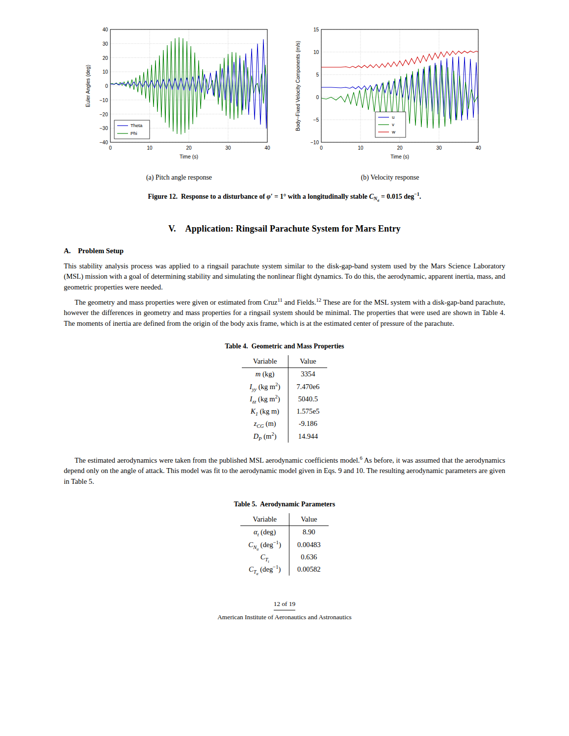40 30 20 10 0 −10 −20 −30 −40 0 10 20 30 40 Time (s) Euler Angles (deg) Theta Phi
(a) Pitch angle response
15 10 5 0 −5 −10 0 10 20 30 40 Time (s) Body−Fixed Velocity Components (m/s) u v w
(b) Velocity response
Figure 12. Response to a disturbance of φ′ = 1° with a longitudinally stable CNα = 0.015 deg−1.
V. Application: Ringsail Parachute System for Mars Entry
A. Problem Setup
This stability analysis process was applied to a ringsail parachute system similar to the disk-gap-band system used by the Mars Science Laboratory (MSL) mission with a goal of determining stability and simulating the nonlinear flight dynamics. To do this, the aerodynamic, apparent inertia, mass, and geometric properties were needed.
The geometry and mass properties were given or estimated from Cruz11 and Fields.12 These are for the MSL system with a disk-gap-band parachute, however the differences in geometry and mass properties for a ringsail system should be minimal. The properties that were used are shown in Table 4. The moments of inertia are defined from the origin of the body axis frame, which is at the estimated center of pressure of the parachute.
Table 4. Geometric and Mass Properties
| Variable | Value |
| --- | --- |
| m (kg) | 3354 |
| I yy (kg m 2 ) | 7.470e6 |
| I zz (kg m 2 ) | 5040.5 |
| K 1 (kg m) | 1.575e5 |
| z CG (m) | -9.186 |
| D P (m 2 ) | 14.944 |
The estimated aerodynamics were taken from the published MSL aerodynamic coefficients model.6 As before, it was assumed that the aerodynamics depend only on the angle of attack. This model was fit to the aerodynamic model given in Eqs. 9 and 10. The resulting aerodynamic parameters are given in Table 5.
Table 5. Aerodynamic Parameters
| Variable | Value |
| --- | --- |
| α t (deg) | 8.90 |
| C N α (deg −1 ) | 0.00483 |
| C T t | 0.636 |
| C T α (deg −1 ) | 0.00582 |
12 of 19
American Institute of Aeronautics and Astronautics